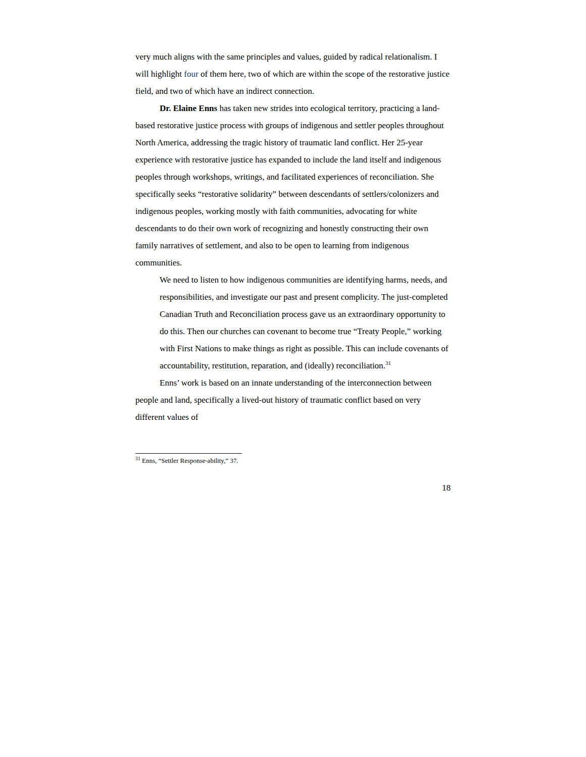very much aligns with the same principles and values, guided by radical relationalism. I will highlight four of them here, two of which are within the scope of the restorative justice field, and two of which have an indirect connection.
Dr. Elaine Enns has taken new strides into ecological territory, practicing a land-based restorative justice process with groups of indigenous and settler peoples throughout North America, addressing the tragic history of traumatic land conflict. Her 25-year experience with restorative justice has expanded to include the land itself and indigenous peoples through workshops, writings, and facilitated experiences of reconciliation. She specifically seeks “restorative solidarity” between descendants of settlers/colonizers and indigenous peoples, working mostly with faith communities, advocating for white descendants to do their own work of recognizing and honestly constructing their own family narratives of settlement, and also to be open to learning from indigenous communities.
We need to listen to how indigenous communities are identifying harms, needs, and responsibilities, and investigate our past and present complicity. The just-completed Canadian Truth and Reconciliation process gave us an extraordinary opportunity to do this. Then our churches can covenant to become true “Treaty People,” working with First Nations to make things as right as possible. This can include covenants of accountability, restitution, reparation, and (ideally) reconciliation.31
Enns’ work is based on an innate understanding of the interconnection between people and land, specifically a lived-out history of traumatic conflict based on very different values of
31 Enns, “Settler Response-ability,” 37.
18